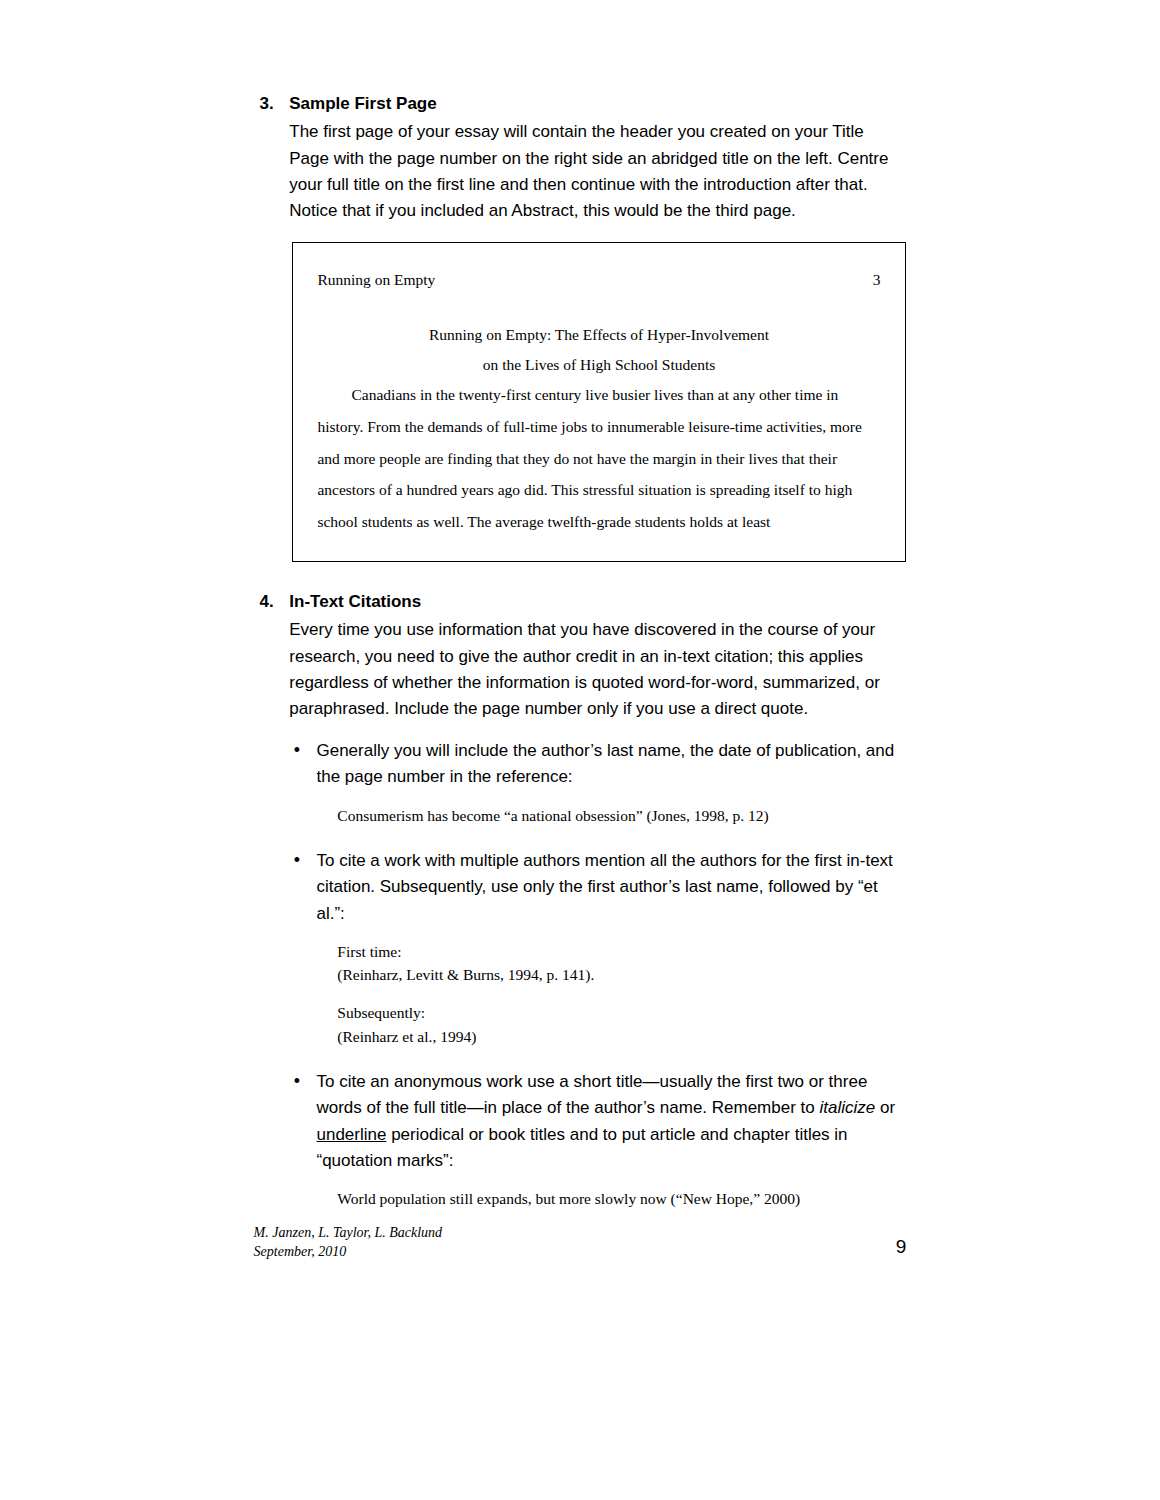3.
Sample First Page
The first page of your essay will contain the header you created on your Title Page with the page number on the right side an abridged title on the left. Centre your full title on the first line and then continue with the introduction after that. Notice that if you included an Abstract, this would be the third page.
Running on Empty 3
Running on Empty: The Effects of Hyper-Involvement
on the Lives of High School Students
Canadians in the twenty-first century live busier lives than at any other time in history. From the demands of full-time jobs to innumerable leisure-time activities, more and more people are finding that they do not have the margin in their lives that their ancestors of a hundred years ago did. This stressful situation is spreading itself to high school students as well. The average twelfth-grade students holds at least
4.
In-Text Citations
Every time you use information that you have discovered in the course of your research, you need to give the author credit in an in-text citation; this applies regardless of whether the information is quoted word-for-word, summarized, or paraphrased. Include the page number only if you use a direct quote.
Generally you will include the author’s last name, the date of publication, and the page number in the reference:
Consumerism has become “a national obsession” (Jones, 1998, p. 12)
To cite a work with multiple authors mention all the authors for the first in-text citation. Subsequently, use only the first author’s last name, followed by “et al.”:
First time:
(Reinharz, Levitt & Burns, 1994, p. 141).
Subsequently:
(Reinharz et al., 1994)
To cite an anonymous work use a short title—usually the first two or three words of the full title—in place of the author’s name. Remember to italicize or underline periodical or book titles and to put article and chapter titles in “quotation marks”:
World population still expands, but more slowly now (“New Hope,” 2000)
M. Janzen, L. Taylor, L. Backlund
September, 2010
9